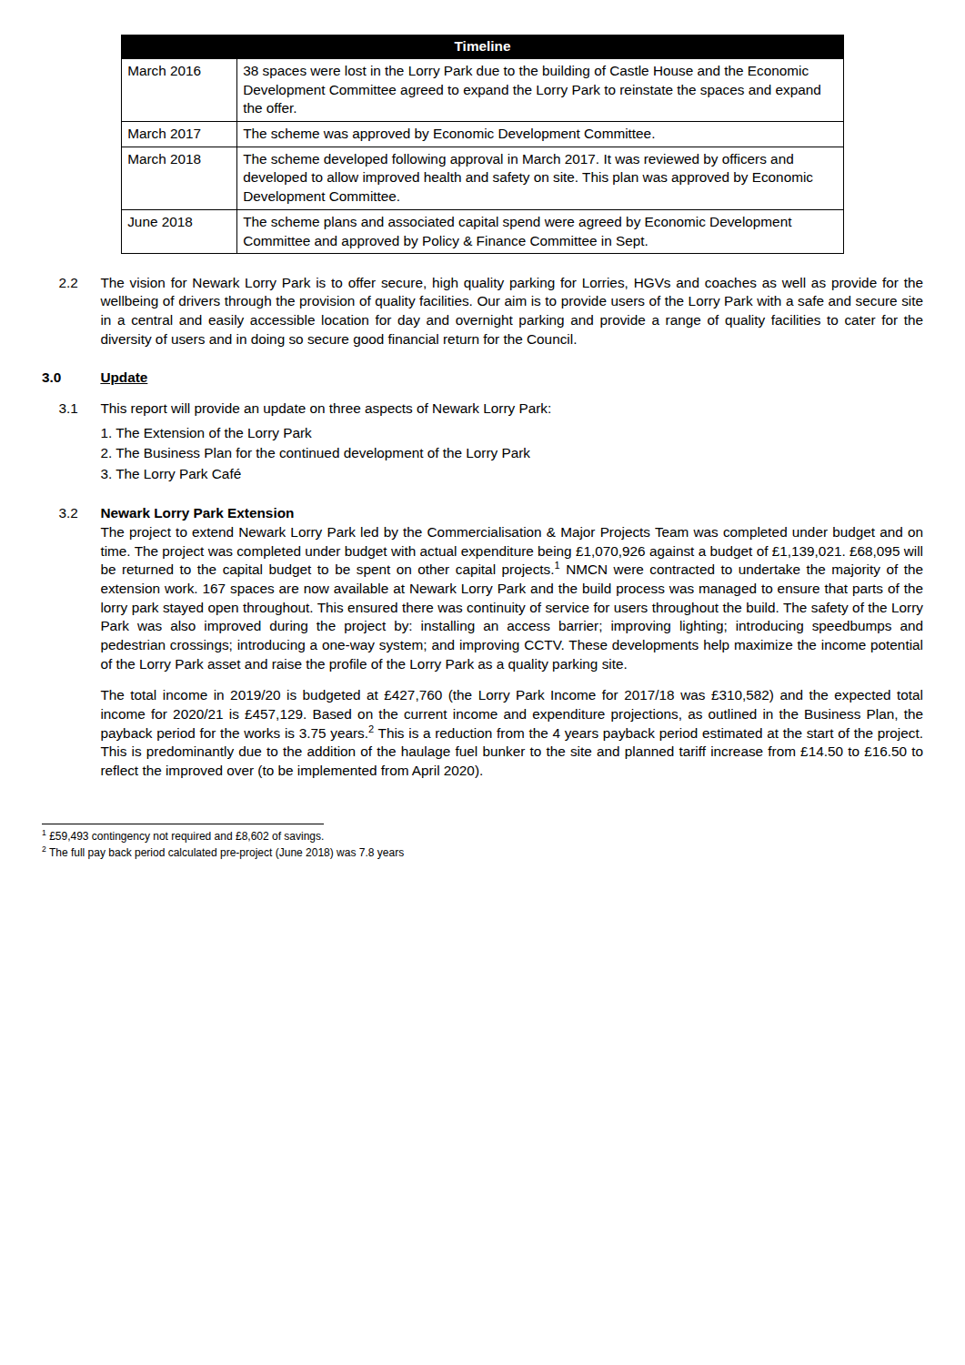| Timeline |
| --- |
| March 2016 | 38 spaces were lost in the Lorry Park due to the building of Castle House and the Economic Development Committee agreed to expand the Lorry Park to reinstate the spaces and expand the offer. |
| March 2017 | The scheme was approved by Economic Development Committee. |
| March 2018 | The scheme developed following approval in March 2017. It was reviewed by officers and developed to allow improved health and safety on site. This plan was approved by Economic Development Committee. |
| June 2018 | The scheme plans and associated capital spend were agreed by Economic Development Committee and approved by Policy & Finance Committee in Sept. |
2.2
The vision for Newark Lorry Park is to offer secure, high quality parking for Lorries, HGVs and coaches as well as provide for the wellbeing of drivers through the provision of quality facilities. Our aim is to provide users of the Lorry Park with a safe and secure site in a central and easily accessible location for day and overnight parking and provide a range of quality facilities to cater for the diversity of users and in doing so secure good financial return for the Council.
3.0
Update
3.1
This report will provide an update on three aspects of Newark Lorry Park:
1. The Extension of the Lorry Park
2. The Business Plan for the continued development of the Lorry Park
3. The Lorry Park Café
3.2
Newark Lorry Park Extension
The project to extend Newark Lorry Park led by the Commercialisation & Major Projects Team was completed under budget and on time. The project was completed under budget with actual expenditure being £1,070,926 against a budget of £1,139,021. £68,095 will be returned to the capital budget to be spent on other capital projects.1 NMCN were contracted to undertake the majority of the extension work. 167 spaces are now available at Newark Lorry Park and the build process was managed to ensure that parts of the lorry park stayed open throughout. This ensured there was continuity of service for users throughout the build. The safety of the Lorry Park was also improved during the project by: installing an access barrier; improving lighting; introducing speedbumps and pedestrian crossings; introducing a one-way system; and improving CCTV. These developments help maximize the income potential of the Lorry Park asset and raise the profile of the Lorry Park as a quality parking site.
The total income in 2019/20 is budgeted at £427,760 (the Lorry Park Income for 2017/18 was £310,582) and the expected total income for 2020/21 is £457,129. Based on the current income and expenditure projections, as outlined in the Business Plan, the payback period for the works is 3.75 years.2 This is a reduction from the 4 years payback period estimated at the start of the project. This is predominantly due to the addition of the haulage fuel bunker to the site and planned tariff increase from £14.50 to £16.50 to reflect the improved over (to be implemented from April 2020).
1 £59,493 contingency not required and £8,602 of savings.
2 The full pay back period calculated pre-project (June 2018) was 7.8 years